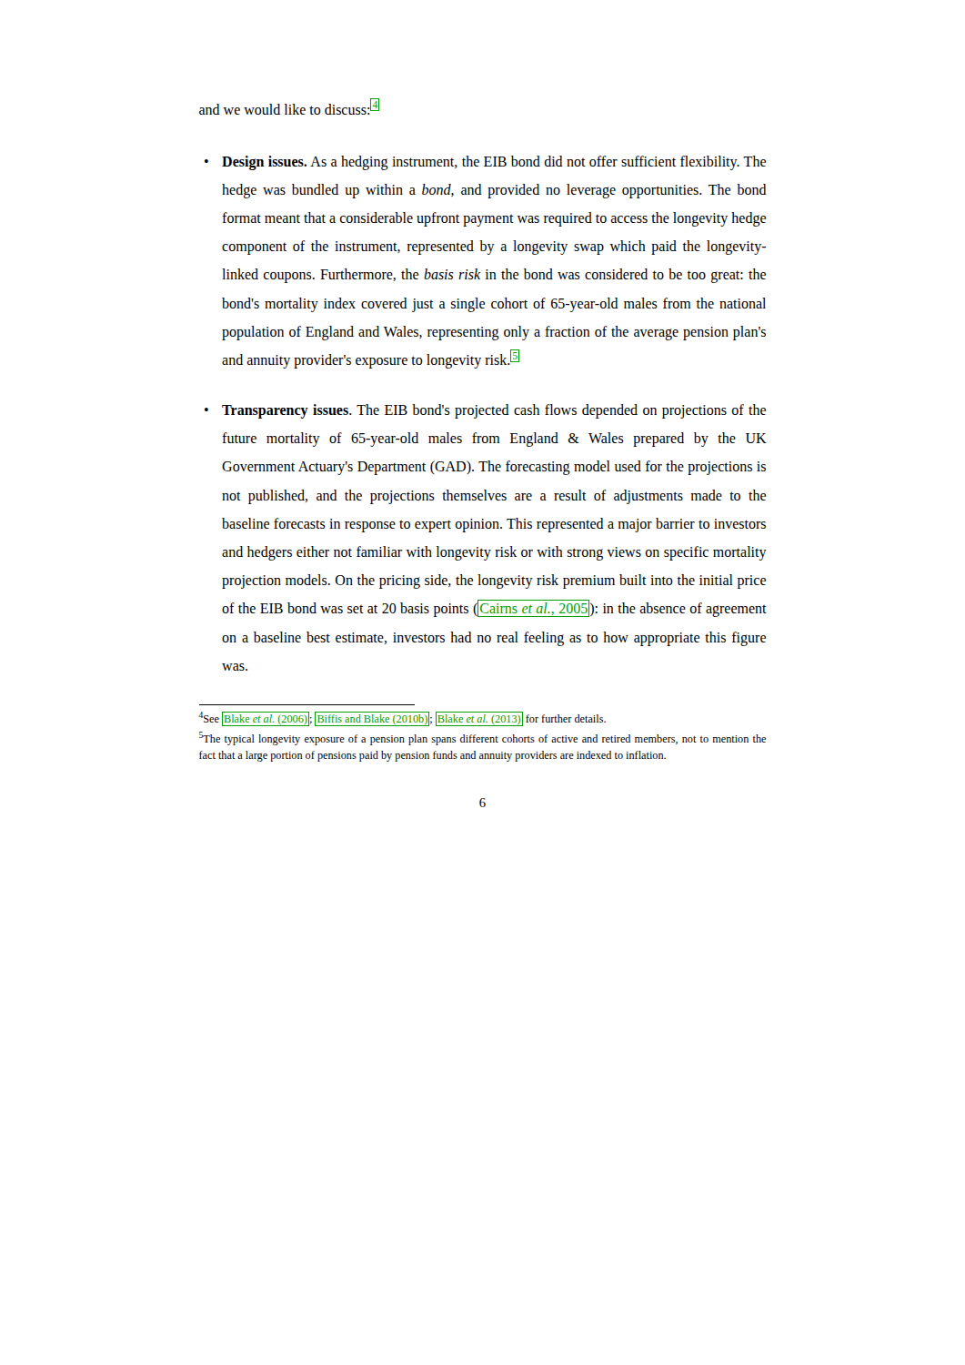and we would like to discuss:4
Design issues. As a hedging instrument, the EIB bond did not offer sufficient flexibility. The hedge was bundled up within a bond, and provided no leverage opportunities. The bond format meant that a considerable upfront payment was required to access the longevity hedge component of the instrument, represented by a longevity swap which paid the longevity-linked coupons. Furthermore, the basis risk in the bond was considered to be too great: the bond's mortality index covered just a single cohort of 65-year-old males from the national population of England and Wales, representing only a fraction of the average pension plan's and annuity provider's exposure to longevity risk.5
Transparency issues. The EIB bond's projected cash flows depended on projections of the future mortality of 65-year-old males from England & Wales prepared by the UK Government Actuary's Department (GAD). The forecasting model used for the projections is not published, and the projections themselves are a result of adjustments made to the baseline forecasts in response to expert opinion. This represented a major barrier to investors and hedgers either not familiar with longevity risk or with strong views on specific mortality projection models. On the pricing side, the longevity risk premium built into the initial price of the EIB bond was set at 20 basis points (Cairns et al., 2005): in the absence of agreement on a baseline best estimate, investors had no real feeling as to how appropriate this figure was.
4See Blake et al. (2006); Biffis and Blake (2010b); Blake et al. (2013) for further details.
5The typical longevity exposure of a pension plan spans different cohorts of active and retired members, not to mention the fact that a large portion of pensions paid by pension funds and annuity providers are indexed to inflation.
6